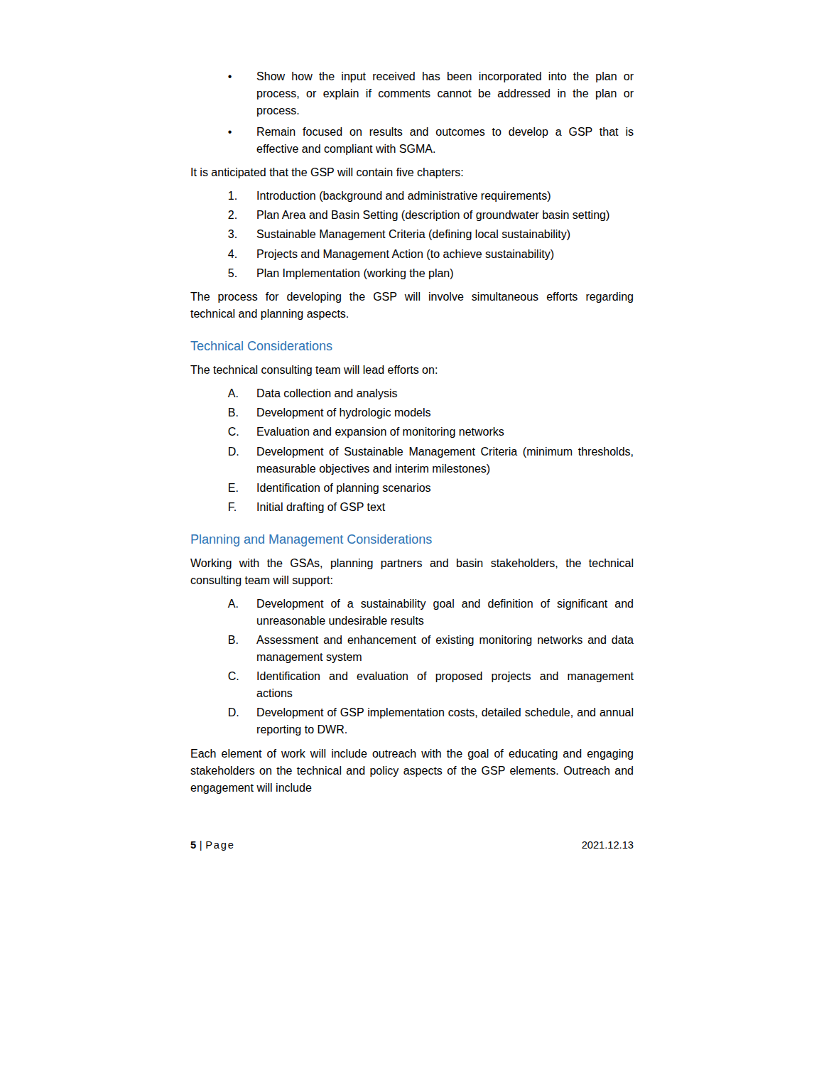Show how the input received has been incorporated into the plan or process, or explain if comments cannot be addressed in the plan or process.
Remain focused on results and outcomes to develop a GSP that is effective and compliant with SGMA.
It is anticipated that the GSP will contain five chapters:
Introduction (background and administrative requirements)
Plan Area and Basin Setting (description of groundwater basin setting)
Sustainable Management Criteria (defining local sustainability)
Projects and Management Action (to achieve sustainability)
Plan Implementation (working the plan)
The process for developing the GSP will involve simultaneous efforts regarding technical and planning aspects.
Technical Considerations
The technical consulting team will lead efforts on:
Data collection and analysis
Development of hydrologic models
Evaluation and expansion of monitoring networks
Development of Sustainable Management Criteria (minimum thresholds, measurable objectives and interim milestones)
Identification of planning scenarios
Initial drafting of GSP text
Planning and Management Considerations
Working with the GSAs, planning partners and basin stakeholders, the technical consulting team will support:
Development of a sustainability goal and definition of significant and unreasonable undesirable results
Assessment and enhancement of existing monitoring networks and data management system
Identification and evaluation of proposed projects and management actions
Development of GSP implementation costs, detailed schedule, and annual reporting to DWR.
Each element of work will include outreach with the goal of educating and engaging stakeholders on the technical and policy aspects of the GSP elements. Outreach and engagement will include
5 | Page
2021.12.13